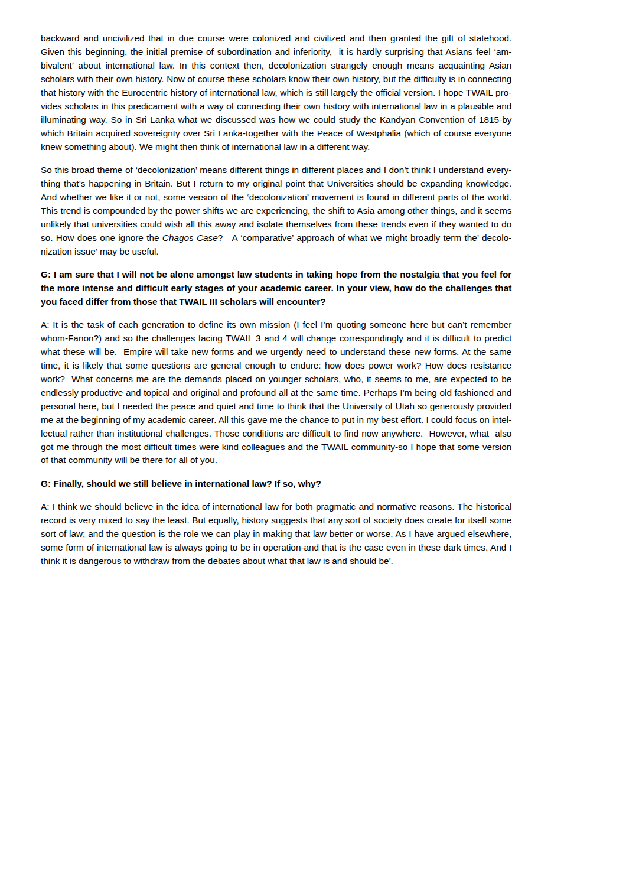backward and uncivilized that in due course were colonized and civilized and then granted the gift of statehood. Given this beginning, the initial premise of subordination and inferiority, it is hardly surprising that Asians feel ‘ambivalent’ about international law. In this context then, decolonization strangely enough means acquainting Asian scholars with their own history. Now of course these scholars know their own history, but the difficulty is in connecting that history with the Eurocentric history of international law, which is still largely the official version. I hope TWAIL provides scholars in this predicament with a way of connecting their own history with international law in a plausible and illuminating way. So in Sri Lanka what we discussed was how we could study the Kandyan Convention of 1815-by which Britain acquired sovereignty over Sri Lanka-together with the Peace of Westphalia (which of course everyone knew something about). We might then think of international law in a different way.
So this broad theme of ‘decolonization’ means different things in different places and I don’t think I understand everything that’s happening in Britain. But I return to my original point that Universities should be expanding knowledge. And whether we like it or not, some version of the ‘decolonization’ movement is found in different parts of the world. This trend is compounded by the power shifts we are experiencing, the shift to Asia among other things, and it seems unlikely that universities could wish all this away and isolate themselves from these trends even if they wanted to do so. How does one ignore the Chagos Case? A ‘comparative’ approach of what we might broadly term the’ decolonization issue’ may be useful.
G: I am sure that I will not be alone amongst law students in taking hope from the nostalgia that you feel for the more intense and difficult early stages of your academic career. In your view, how do the challenges that you faced differ from those that TWAIL III scholars will encounter?
A: It is the task of each generation to define its own mission (I feel I’m quoting someone here but can’t remember whom-Fanon?) and so the challenges facing TWAIL 3 and 4 will change correspondingly and it is difficult to predict what these will be. Empire will take new forms and we urgently need to understand these new forms. At the same time, it is likely that some questions are general enough to endure: how does power work? How does resistance work? What concerns me are the demands placed on younger scholars, who, it seems to me, are expected to be endlessly productive and topical and original and profound all at the same time. Perhaps I’m being old fashioned and personal here, but I needed the peace and quiet and time to think that the University of Utah so generously provided me at the beginning of my academic career. All this gave me the chance to put in my best effort. I could focus on intellectual rather than institutional challenges. Those conditions are difficult to find now anywhere. However, what also got me through the most difficult times were kind colleagues and the TWAIL community-so I hope that some version of that community will be there for all of you.
G: Finally, should we still believe in international law? If so, why?
A: I think we should believe in the idea of international law for both pragmatic and normative reasons. The historical record is very mixed to say the least. But equally, history suggests that any sort of society does create for itself some sort of law; and the question is the role we can play in making that law better or worse. As I have argued elsewhere, some form of international law is always going to be in operation-and that is the case even in these dark times. And I think it is dangerous to withdraw from the debates about what that law is and should be'.